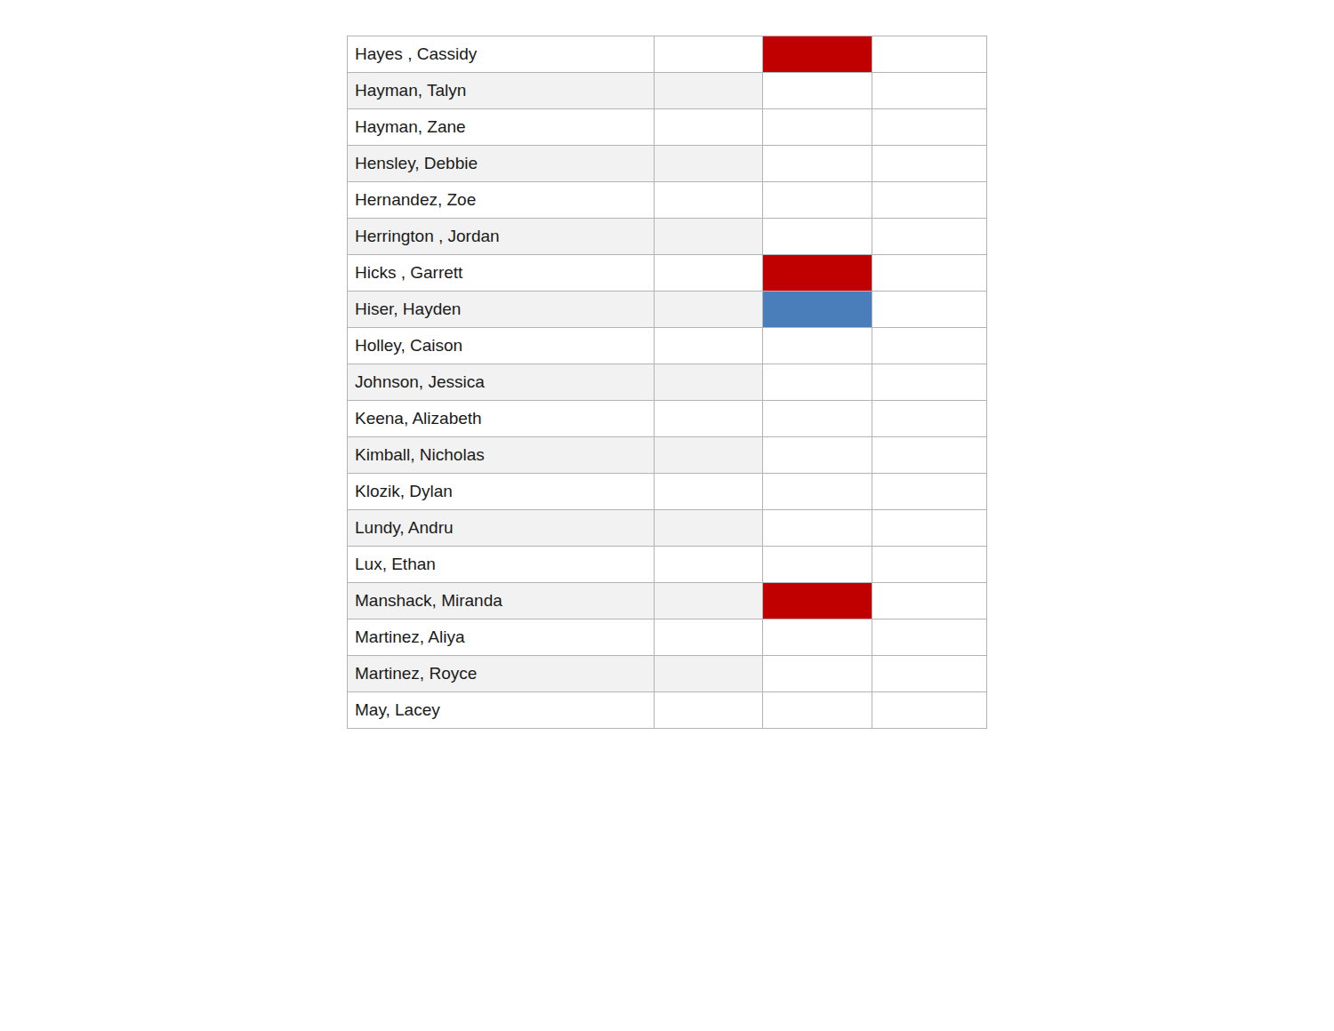| Hayes , Cassidy | | | |
| Hayman, Talyn | | | |
| Hayman, Zane | | | |
| Hensley, Debbie | | | |
| Hernandez, Zoe | | | |
| Herrington , Jordan | | | |
| Hicks , Garrett | | | |
| Hiser, Hayden | | | |
| Holley, Caison | | | |
| Johnson, Jessica | | | |
| Keena, Alizabeth | | | |
| Kimball, Nicholas | | | |
| Klozik, Dylan | | | |
| Lundy, Andru | | | |
| Lux, Ethan | | | |
| Manshack, Miranda | | | |
| Martinez, Aliya | | | |
| Martinez, Royce | | | |
| May, Lacey | | | |